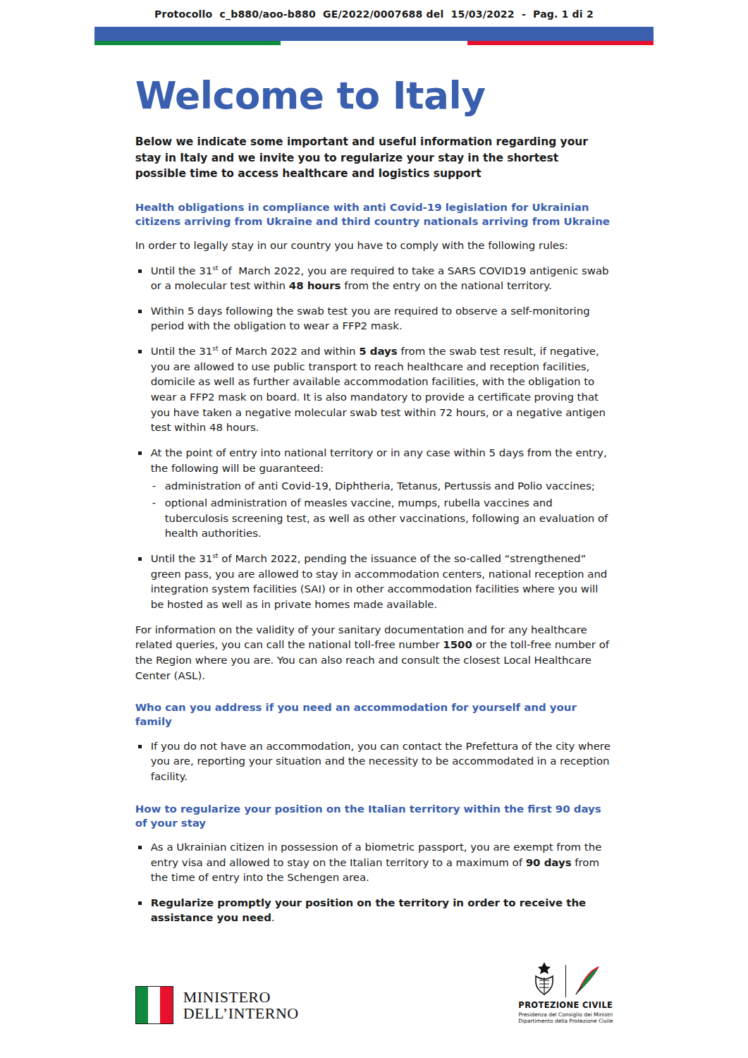Protocollo c_b880/aoo-b880 GE/2022/0007688 del 15/03/2022 - Pag. 1 di 2
Welcome to Italy
Below we indicate some important and useful information regarding your stay in Italy and we invite you to regularize your stay in the shortest possible time to access healthcare and logistics support
Health obligations in compliance with anti Covid-19 legislation for Ukrainian citizens arriving from Ukraine and third country nationals arriving from Ukraine
In order to legally stay in our country you have to comply with the following rules:
Until the 31st of March 2022, you are required to take a SARS COVID19 antigenic swab or a molecular test within 48 hours from the entry on the national territory.
Within 5 days following the swab test you are required to observe a self-monitoring period with the obligation to wear a FFP2 mask.
Until the 31st of March 2022 and within 5 days from the swab test result, if negative, you are allowed to use public transport to reach healthcare and reception facilities, domicile as well as further available accommodation facilities, with the obligation to wear a FFP2 mask on board. It is also mandatory to provide a certificate proving that you have taken a negative molecular swab test within 72 hours, or a negative antigen test within 48 hours.
At the point of entry into national territory or in any case within 5 days from the entry, the following will be guaranteed:
administration of anti Covid-19, Diphtheria, Tetanus, Pertussis and Polio vaccines;
optional administration of measles vaccine, mumps, rubella vaccines and tuberculosis screening test, as well as other vaccinations, following an evaluation of health authorities.
Until the 31st of March 2022, pending the issuance of the so-called “strengthened” green pass, you are allowed to stay in accommodation centers, national reception and integration system facilities (SAI) or in other accommodation facilities where you will be hosted as well as in private homes made available.
For information on the validity of your sanitary documentation and for any healthcare related queries, you can call the national toll-free number 1500 or the toll-free number of the Region where you are. You can also reach and consult the closest Local Healthcare Center (ASL).
Who can you address if you need an accommodation for yourself and your family
If you do not have an accommodation, you can contact the Prefettura of the city where you are, reporting your situation and the necessity to be accommodated in a reception facility.
How to regularize your position on the Italian territory within the first 90 days of your stay
As a Ukrainian citizen in possession of a biometric passport, you are exempt from the entry visa and allowed to stay on the Italian territory to a maximum of 90 days from the time of entry into the Schengen area.
Regularize promptly your position on the territory in order to receive the assistance you need.
MINISTERO
DELL’INTERNO
PROTEZIONE CIVILE
Presidenza del Consiglio dei Ministri
Dipartimento della Protezione Civile